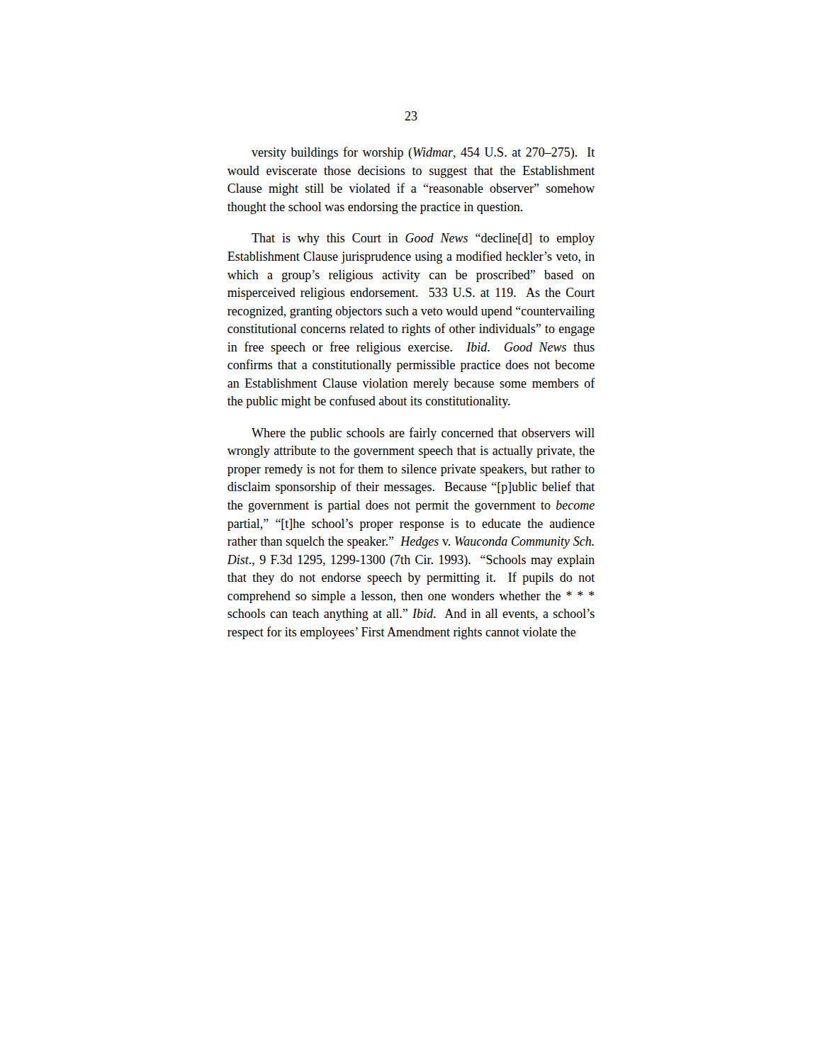23
versity buildings for worship (Widmar, 454 U.S. at 270–275). It would eviscerate those decisions to suggest that the Establishment Clause might still be violated if a “reasonable observer” somehow thought the school was endorsing the practice in question.
That is why this Court in Good News “decline[d] to employ Establishment Clause jurisprudence using a modified heckler’s veto, in which a group’s religious activity can be proscribed” based on misperceived religious endorsement. 533 U.S. at 119. As the Court recognized, granting objectors such a veto would upend “countervailing constitutional concerns related to rights of other individuals” to engage in free speech or free religious exercise. Ibid. Good News thus confirms that a constitutionally permissible practice does not become an Establishment Clause violation merely because some members of the public might be confused about its constitutionality.
Where the public schools are fairly concerned that observers will wrongly attribute to the government speech that is actually private, the proper remedy is not for them to silence private speakers, but rather to disclaim sponsorship of their messages. Because “[p]ublic belief that the government is partial does not permit the government to become partial,” “[t]he school’s proper response is to educate the audience rather than squelch the speaker.” Hedges v. Wauconda Community Sch. Dist., 9 F.3d 1295, 1299-1300 (7th Cir. 1993). “Schools may explain that they do not endorse speech by permitting it. If pupils do not comprehend so simple a lesson, then one wonders whether the * * * schools can teach anything at all.” Ibid. And in all events, a school’s respect for its employees’ First Amendment rights cannot violate the